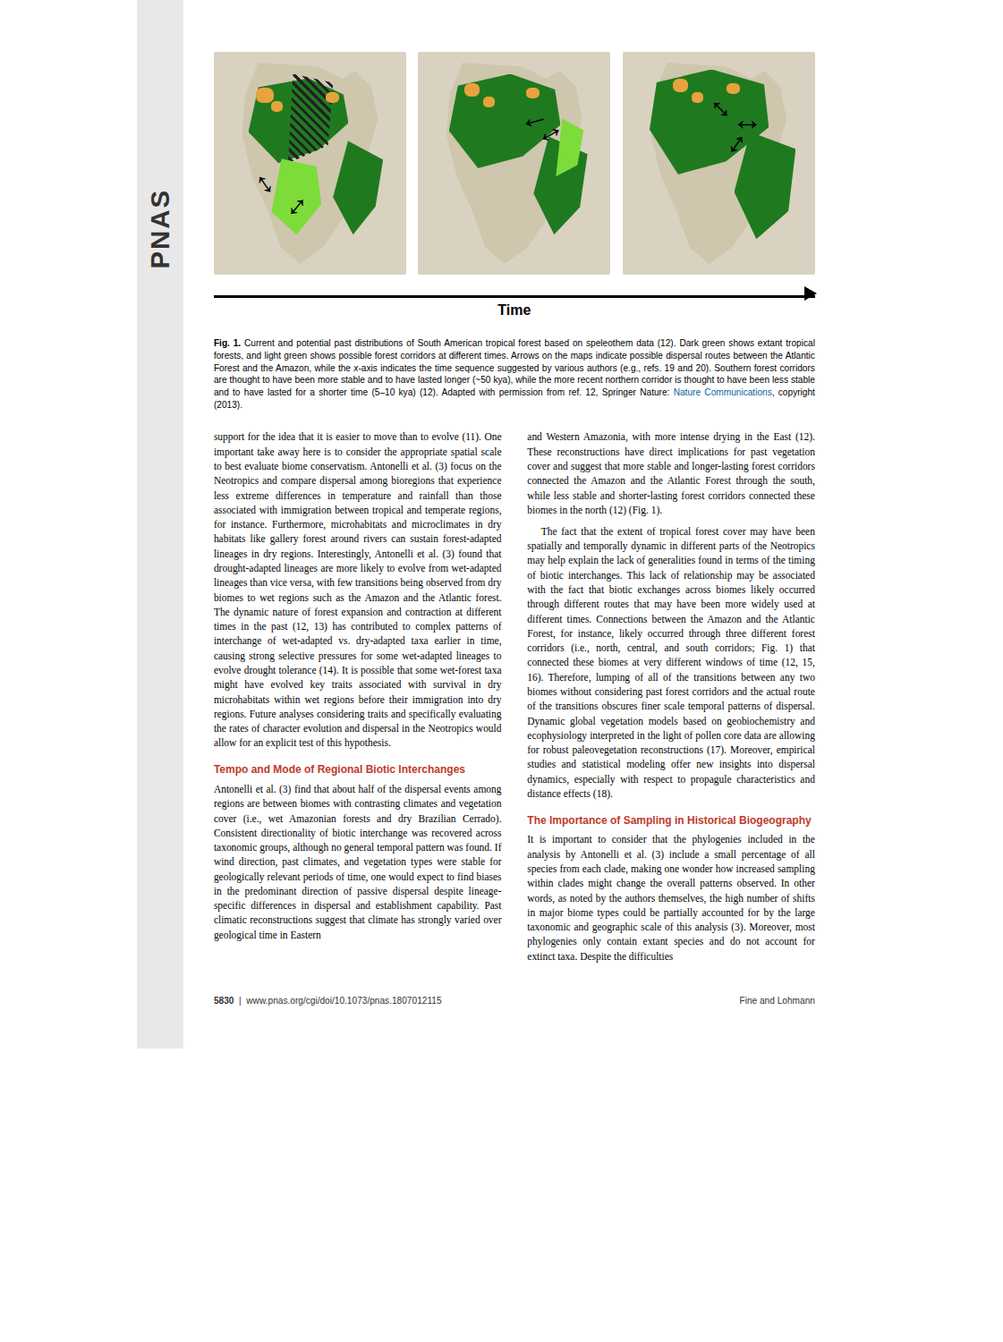PNAS
↕
↕
←
↕
↕
↕
↕
Time
Fig. 1. Current and potential past distributions of South American tropical forest based on speleothem data (12). Dark green shows extant tropical forests, and light green shows possible forest corridors at different times. Arrows on the maps indicate possible dispersal routes between the Atlantic Forest and the Amazon, while the x-axis indicates the time sequence suggested by various authors (e.g., refs. 19 and 20). Southern forest corridors are thought to have been more stable and to have lasted longer (~50 kya), while the more recent northern corridor is thought to have been less stable and to have lasted for a shorter time (5–10 kya) (12). Adapted with permission from ref. 12, Springer Nature: Nature Communications, copyright (2013).
support for the idea that it is easier to move than to evolve (11). One important take away here is to consider the appropriate spatial scale to best evaluate biome conservatism. Antonelli et al. (3) focus on the Neotropics and compare dispersal among bioregions that experience less extreme differences in temperature and rainfall than those associated with immigration between tropical and temperate regions, for instance. Furthermore, microhabitats and microclimates in dry habitats like gallery forest around rivers can sustain forest-adapted lineages in dry regions. Interestingly, Antonelli et al. (3) found that drought-adapted lineages are more likely to evolve from wet-adapted lineages than vice versa, with few transitions being observed from dry biomes to wet regions such as the Amazon and the Atlantic forest. The dynamic nature of forest expansion and contraction at different times in the past (12, 13) has contributed to complex patterns of interchange of wet-adapted vs. dry-adapted taxa earlier in time, causing strong selective pressures for some wet-adapted lineages to evolve drought tolerance (14). It is possible that some wet-forest taxa might have evolved key traits associated with survival in dry microhabitats within wet regions before their immigration into dry regions. Future analyses considering traits and specifically evaluating the rates of character evolution and dispersal in the Neotropics would allow for an explicit test of this hypothesis.
Tempo and Mode of Regional Biotic Interchanges
Antonelli et al. (3) find that about half of the dispersal events among regions are between biomes with contrasting climates and vegetation cover (i.e., wet Amazonian forests and dry Brazilian Cerrado). Consistent directionality of biotic interchange was recovered across taxonomic groups, although no general temporal pattern was found. If wind direction, past climates, and vegetation types were stable for geologically relevant periods of time, one would expect to find biases in the predominant direction of passive dispersal despite lineage-specific differences in dispersal and establishment capability. Past climatic reconstructions suggest that climate has strongly varied over geological time in Eastern
and Western Amazonia, with more intense drying in the East (12). These reconstructions have direct implications for past vegetation cover and suggest that more stable and longer-lasting forest corridors connected the Amazon and the Atlantic Forest through the south, while less stable and shorter-lasting forest corridors connected these biomes in the north (12) (Fig. 1).
The fact that the extent of tropical forest cover may have been spatially and temporally dynamic in different parts of the Neotropics may help explain the lack of generalities found in terms of the timing of biotic interchanges. This lack of relationship may be associated with the fact that biotic exchanges across biomes likely occurred through different routes that may have been more widely used at different times. Connections between the Amazon and the Atlantic Forest, for instance, likely occurred through three different forest corridors (i.e., north, central, and south corridors; Fig. 1) that connected these biomes at very different windows of time (12, 15, 16). Therefore, lumping of all of the transitions between any two biomes without considering past forest corridors and the actual route of the transitions obscures finer scale temporal patterns of dispersal. Dynamic global vegetation models based on geobiochemistry and ecophysiology interpreted in the light of pollen core data are allowing for robust paleovegetation reconstructions (17). Moreover, empirical studies and statistical modeling offer new insights into dispersal dynamics, especially with respect to propagule characteristics and distance effects (18).
The Importance of Sampling in Historical Biogeography
It is important to consider that the phylogenies included in the analysis by Antonelli et al. (3) include a small percentage of all species from each clade, making one wonder how increased sampling within clades might change the overall patterns observed. In other words, as noted by the authors themselves, the high number of shifts in major biome types could be partially accounted for by the large taxonomic and geographic scale of this analysis (3). Moreover, most phylogenies only contain extant species and do not account for extinct taxa. Despite the difficulties
5830 | www.pnas.org/cgi/doi/10.1073/pnas.1807012115
Fine and Lohmann